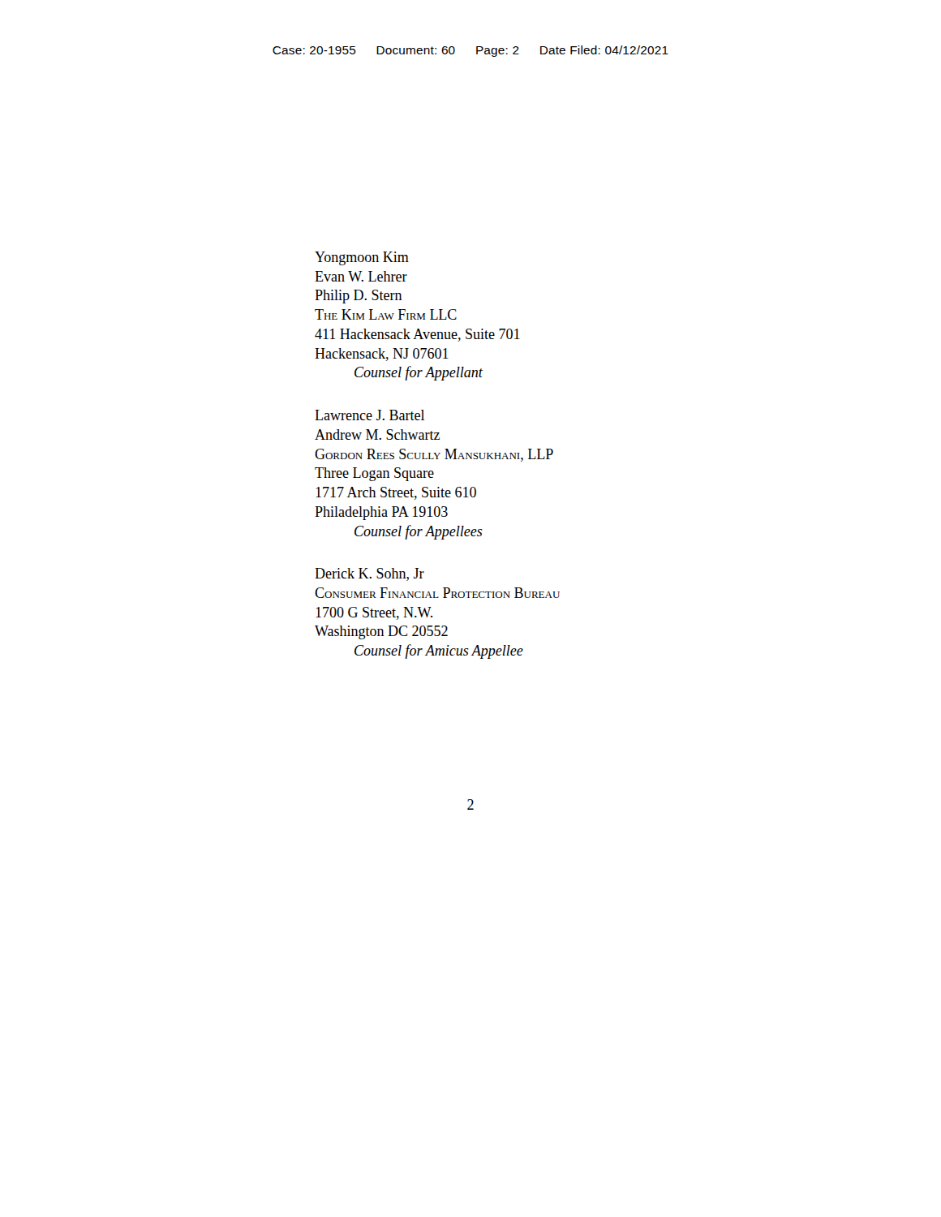Case: 20-1955 Document: 60 Page: 2 Date Filed: 04/12/2021
Yongmoon Kim
Evan W. Lehrer
Philip D. Stern
The Kim Law Firm LLC
411 Hackensack Avenue, Suite 701
Hackensack, NJ 07601
Counsel for Appellant
Lawrence J. Bartel
Andrew M. Schwartz
Gordon Rees Scully Mansukhani, LLP
Three Logan Square
1717 Arch Street, Suite 610
Philadelphia PA 19103
Counsel for Appellees
Derick K. Sohn, Jr
Consumer Financial Protection Bureau
1700 G Street, N.W.
Washington DC 20552
Counsel for Amicus Appellee
2